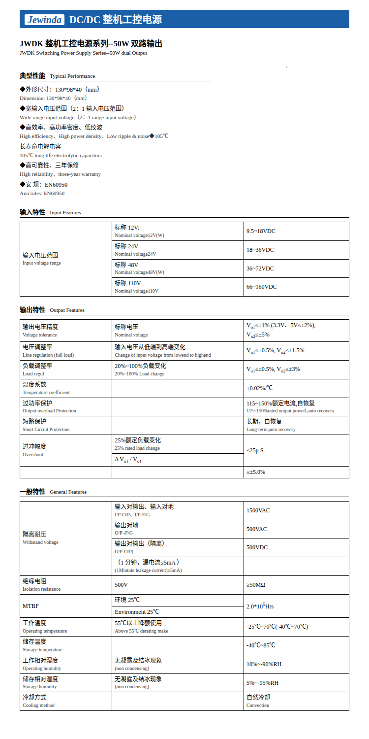Jewinda DC/DC 整机工控电源
JWDK 整机工控电源系列--50W 双路输出
JWDK Swittching Power Supply Series--50W dual Output
典型性能 Typical Performance
◆外形尺寸：130*98*40（mm） Dimension: 130*98*40（mm）
◆宽输入电压范围（2：1 输入电压范围） Wide range input voltage（2：1 range input voltage）
◆高效率、高功率密度、低纹波 High efficiency、High power density、Low ripple & noise◆105℃
长寿命电解电容 105℃ long life electrolytic capacitors
◆高可靠性、三年保修 High reliability、three-year warranty
◆安 规：EN60950 Ann rules: EN60950
输入特性 Input Features
| 输入电压范围 Input voltage range | 标称 12V: Nominal voltage12V(W) | 9.5~18VDC |
| 标称 24V Nominal voltage24V | 18~36VDC |
| 标称 48V Nominal voltage48V(W) | 36~72VDC |
| 标称 110V Nominal voltage110V | 66~160VDC |
输出特性 Output Features
| 输出电压精度 Voltage tolerance | 标称电压 Nominal voltage | V o1 ≤±1% (3.3V、5V≤±2%), V o2 ≤±5% |
| 电压调整率 Line regulation (full load) | 输入电压从低端到高端变化 Change of input voltage from lowend to highend | V o1 ≤±0.5%, V o2 ≤±1.5% |
| 负载调整率 Load regul | 20%~100%负载变化 20%~100% Load change | V o1 ≤±0.5%, V o2 ≤±3% |
| 温度系数 Temperature coefficient | | ±0.02%/℃ |
| 过功率保护 Output overload Protection | | 115~150%额定电流,自恢复 115~150%rated output powerl,auto recovery |
| 短路保护 Short Circuit Protection | | 长期，自恢复 Long-term,auto recovery |
| 过冲幅度 Overshoot | 25%额定负载变化 25% rated load change | ≤25μ S |
| Δ V o1 / V o1 |
| | | ≤±5.0% |
一般特性 General Features
| 隔离耐压 Withstand voltage | 输入对输出、输入对地 I/P-O/P、I/P-F/G | 1500VAC |
| 输出对地 O/P -F/G | 500VAC |
| 输出对输出（隔离） O/P-O/P( | 500VDC |
| （1 分钟，漏电流≤5mA ） (1Mintute leakage current)≤5mA) | |
| 绝缘电阻 Isolation resistance | 500V | ≥50MΩ |
| MTBF | 环境 25℃ | 2.0*10 5 Hrs |
| Environment 25℃ |
| 工作温度 Operating temperature | 55℃以上降额使用 Above 55℃ derating make | -25℃~70℃(-40℃~70℃) |
| 储存温度 Storage temperature | | -40℃~85℃ |
| 工作相对湿度 Operating humidity | 无凝露及结冰现象 (non condensing) | 10%~-90%RH |
| 储存相对湿度 Storage humidity | 无凝露及结冰现象 (non condensing) | 5%~-95%RH |
| 冷却方式 Cooling method | | 自然冷却 Convection |